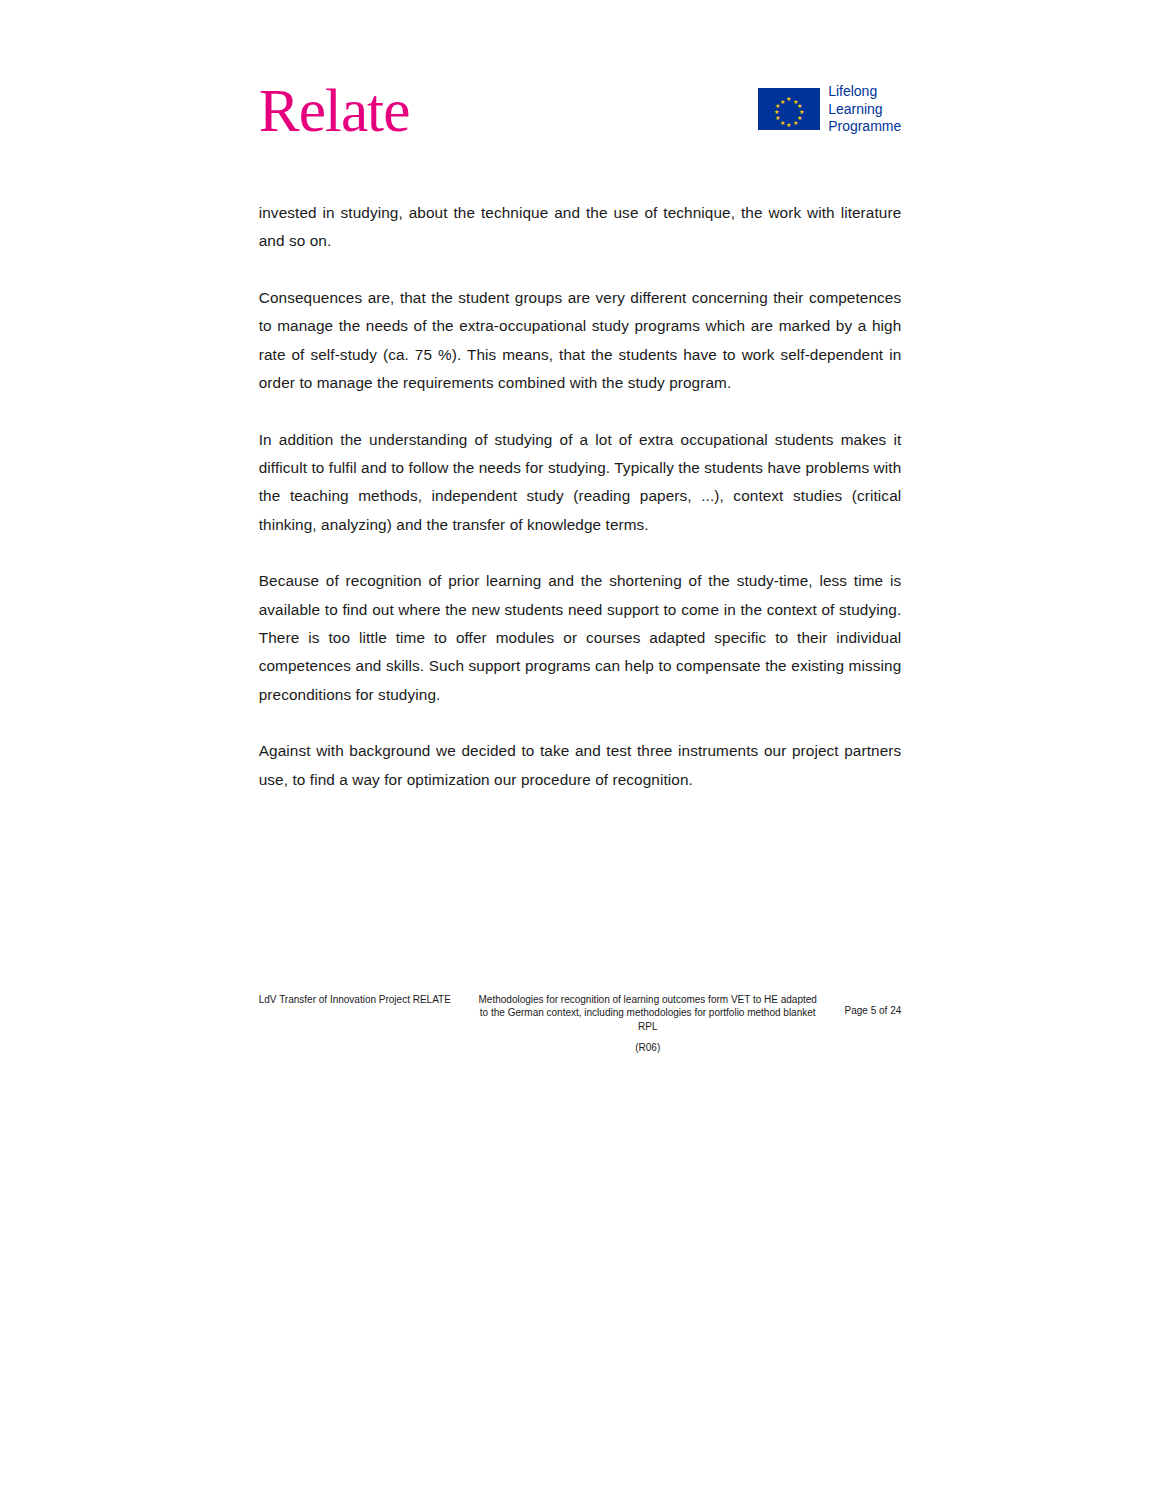Relate
★ ★ ★ ★ ★ ★ ★ ★ ★ ★ ★ ★
Lifelong
Learning
Programme
invested in studying, about the technique and the use of technique, the work with literature and so on.
Consequences are, that the student groups are very different concerning their competences to manage the needs of the extra-occupational study programs which are marked by a high rate of self-study (ca. 75 %). This means, that the students have to work self-dependent in order to manage the requirements combined with the study program.
In addition the understanding of studying of a lot of extra occupational students makes it difficult to fulfil and to follow the needs for studying. Typically the students have problems with the teaching methods, independent study (reading papers, ...), context studies (critical thinking, analyzing) and the transfer of knowledge terms.
Because of recognition of prior learning and the shortening of the study-time, less time is available to find out where the new students need support to come in the context of studying. There is too little time to offer modules or courses adapted specific to their individual competences and skills. Such support programs can help to compensate the existing missing preconditions for studying.
Against with background we decided to take and test three instruments our project partners use, to find a way for optimization our procedure of recognition.
LdV Transfer of Innovation Project RELATE
Methodologies for recognition of learning outcomes form VET to HE adapted to the German context, including methodologies for portfolio method blanket RPL
(R06)
Page 5 of 24